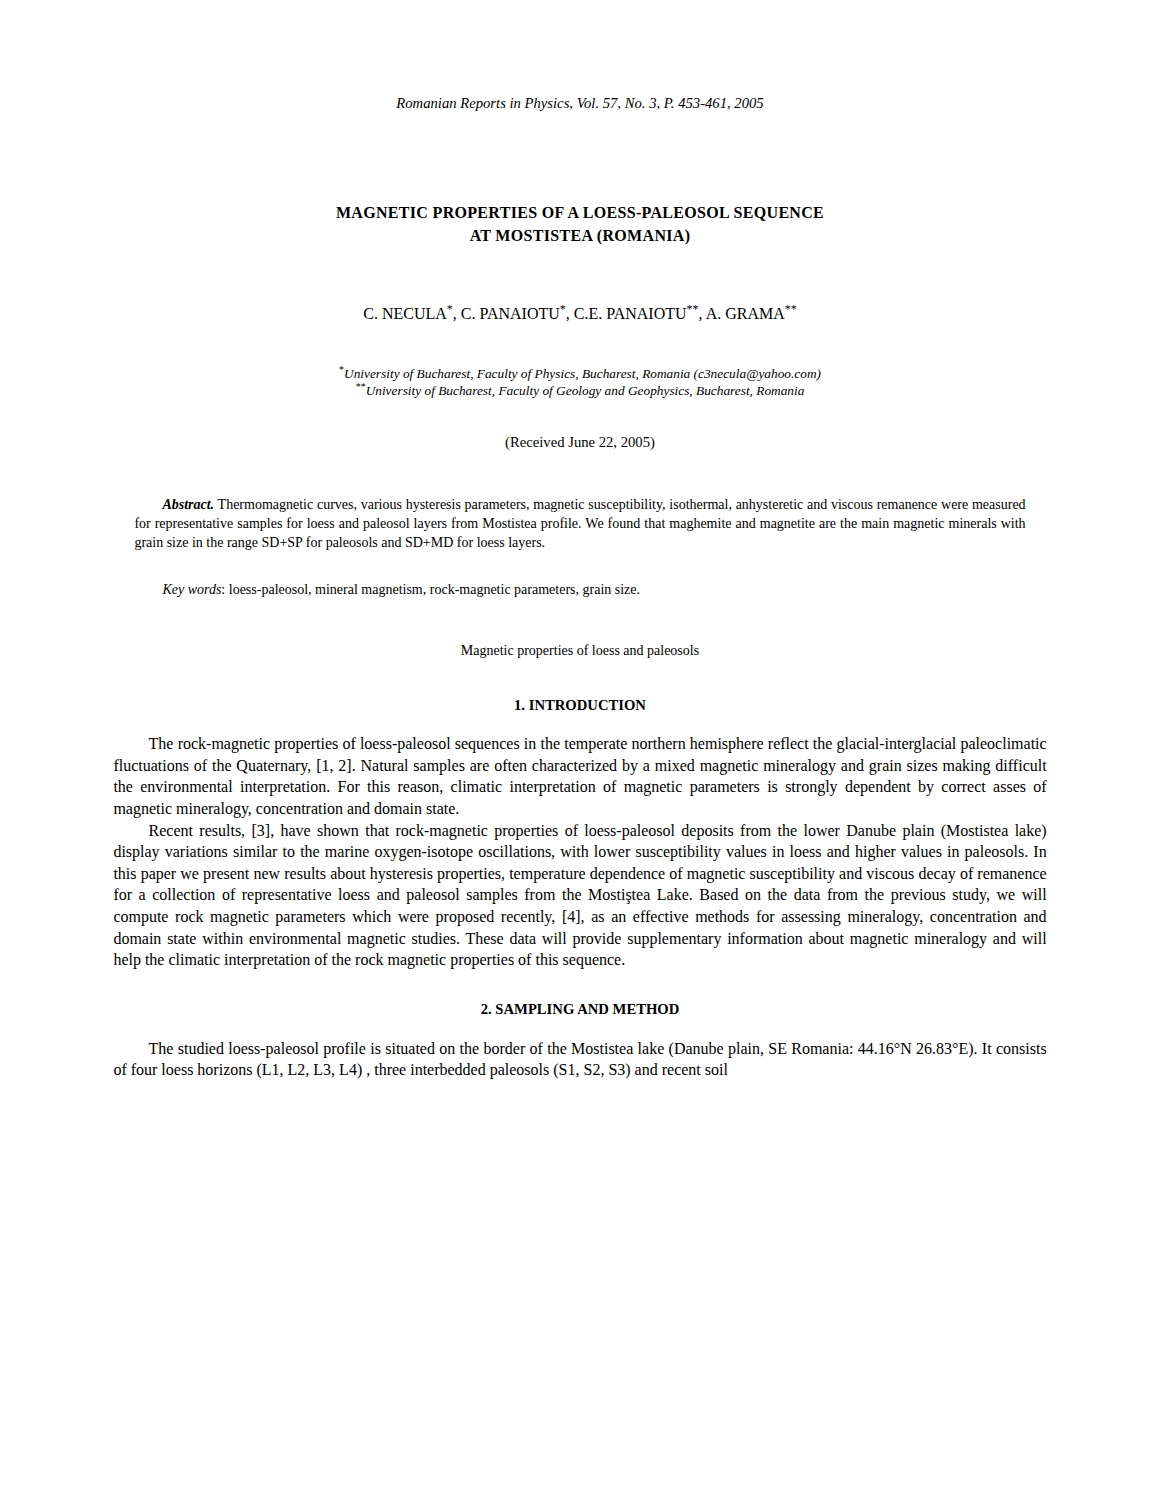Romanian Reports in Physics, Vol. 57, No. 3, P. 453-461, 2005
Magnetic Properties of a Loess-Paleosol Sequence
at Mostistea (Romania)
C. NECULA*, C. PANAIOTU*, C.E. PANAIOTU**, A. GRAMA**
*University of Bucharest, Faculty of Physics, Bucharest, Romania (c3necula@yahoo.com)
**University of Bucharest, Faculty of Geology and Geophysics, Bucharest, Romania
(Received June 22, 2005)
Abstract. Thermomagnetic curves, various hysteresis parameters, magnetic susceptibility, isothermal, anhysteretic and viscous remanence were measured for representative samples for loess and paleosol layers from Mostistea profile. We found that maghemite and magnetite are the main magnetic minerals with grain size in the range SD+SP for paleosols and SD+MD for loess layers.
Key words: loess-paleosol, mineral magnetism, rock-magnetic parameters, grain size.
Magnetic properties of loess and paleosols
1. Introduction
The rock-magnetic properties of loess-paleosol sequences in the temperate northern hemisphere reflect the glacial-interglacial paleoclimatic fluctuations of the Quaternary, [1, 2]. Natural samples are often characterized by a mixed magnetic mineralogy and grain sizes making difficult the environmental interpretation. For this reason, climatic interpretation of magnetic parameters is strongly dependent by correct asses of magnetic mineralogy, concentration and domain state.
Recent results, [3], have shown that rock-magnetic properties of loess-paleosol deposits from the lower Danube plain (Mostistea lake) display variations similar to the marine oxygen-isotope oscillations, with lower susceptibility values in loess and higher values in paleosols. In this paper we present new results about hysteresis properties, temperature dependence of magnetic susceptibility and viscous decay of remanence for a collection of representative loess and paleosol samples from the Mostiştea Lake. Based on the data from the previous study, we will compute rock magnetic parameters which were proposed recently, [4], as an effective methods for assessing mineralogy, concentration and domain state within environmental magnetic studies. These data will provide supplementary information about magnetic mineralogy and will help the climatic interpretation of the rock magnetic properties of this sequence.
2. Sampling and Method
The studied loess-paleosol profile is situated on the border of the Mostistea lake (Danube plain, SE Romania: 44.16°N 26.83°E). It consists of four loess horizons (L1, L2, L3, L4) , three interbedded paleosols (S1, S2, S3) and recent soil